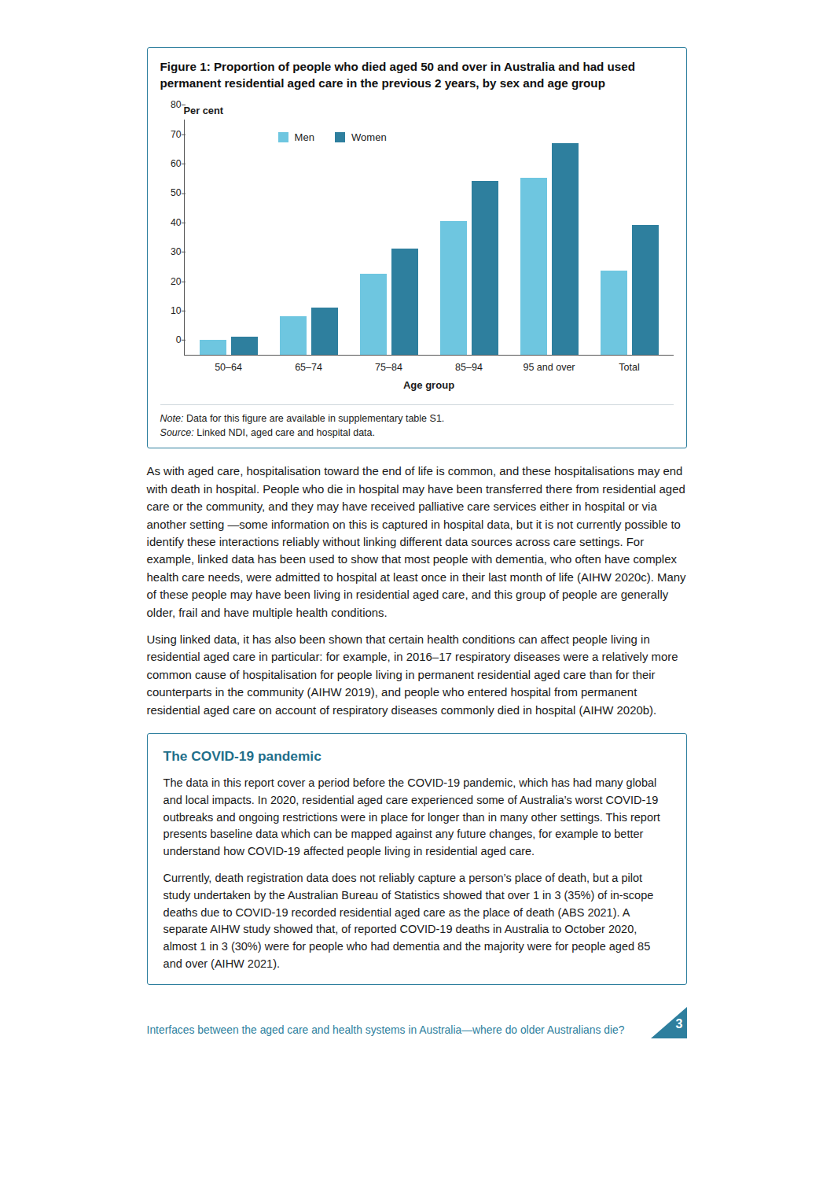Figure 1: Proportion of people who died aged 50 and over in Australia and had used permanent residential aged care in the previous 2 years, by sex and age group
Per cent
Men Women
80 70 60 50 40 30 20 10 0
50–64 65–74 75–84 85–94 95 and over Total
Age group
Note: Data for this figure are available in supplementary table S1.
Source: Linked NDI, aged care and hospital data.
As with aged care, hospitalisation toward the end of life is common, and these hospitalisations may end with death in hospital. People who die in hospital may have been transferred there from residential aged care or the community, and they may have received palliative care services either in hospital or via another setting —some information on this is captured in hospital data, but it is not currently possible to identify these interactions reliably without linking different data sources across care settings. For example, linked data has been used to show that most people with dementia, who often have complex health care needs, were admitted to hospital at least once in their last month of life (AIHW 2020c). Many of these people may have been living in residential aged care, and this group of people are generally older, frail and have multiple health conditions.
Using linked data, it has also been shown that certain health conditions can affect people living in residential aged care in particular: for example, in 2016–17 respiratory diseases were a relatively more common cause of hospitalisation for people living in permanent residential aged care than for their counterparts in the community (AIHW 2019), and people who entered hospital from permanent residential aged care on account of respiratory diseases commonly died in hospital (AIHW 2020b).
The COVID-19 pandemic
The data in this report cover a period before the COVID-19 pandemic, which has had many global and local impacts. In 2020, residential aged care experienced some of Australia’s worst COVID-19 outbreaks and ongoing restrictions were in place for longer than in many other settings. This report presents baseline data which can be mapped against any future changes, for example to better understand how COVID-19 affected people living in residential aged care.
Currently, death registration data does not reliably capture a person’s place of death, but a pilot study undertaken by the Australian Bureau of Statistics showed that over 1 in 3 (35%) of in-scope deaths due to COVID-19 recorded residential aged care as the place of death (ABS 2021). A separate AIHW study showed that, of reported COVID-19 deaths in Australia to October 2020, almost 1 in 3 (30%) were for people who had dementia and the majority were for people aged 85 and over (AIHW 2021).
Interfaces between the aged care and health systems in Australia—where do older Australians die?
3